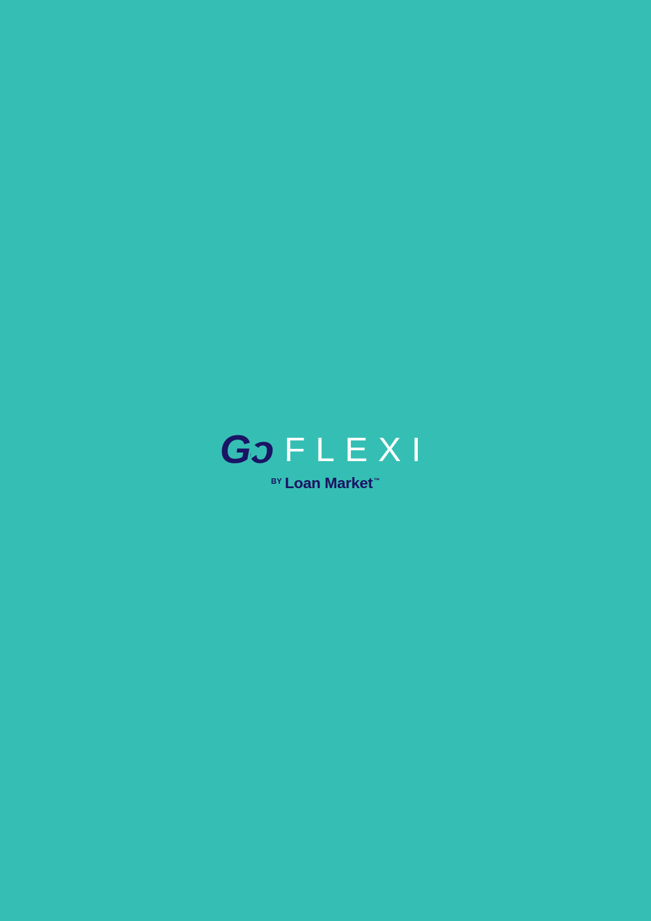Go FLEXI
By Loan Market™